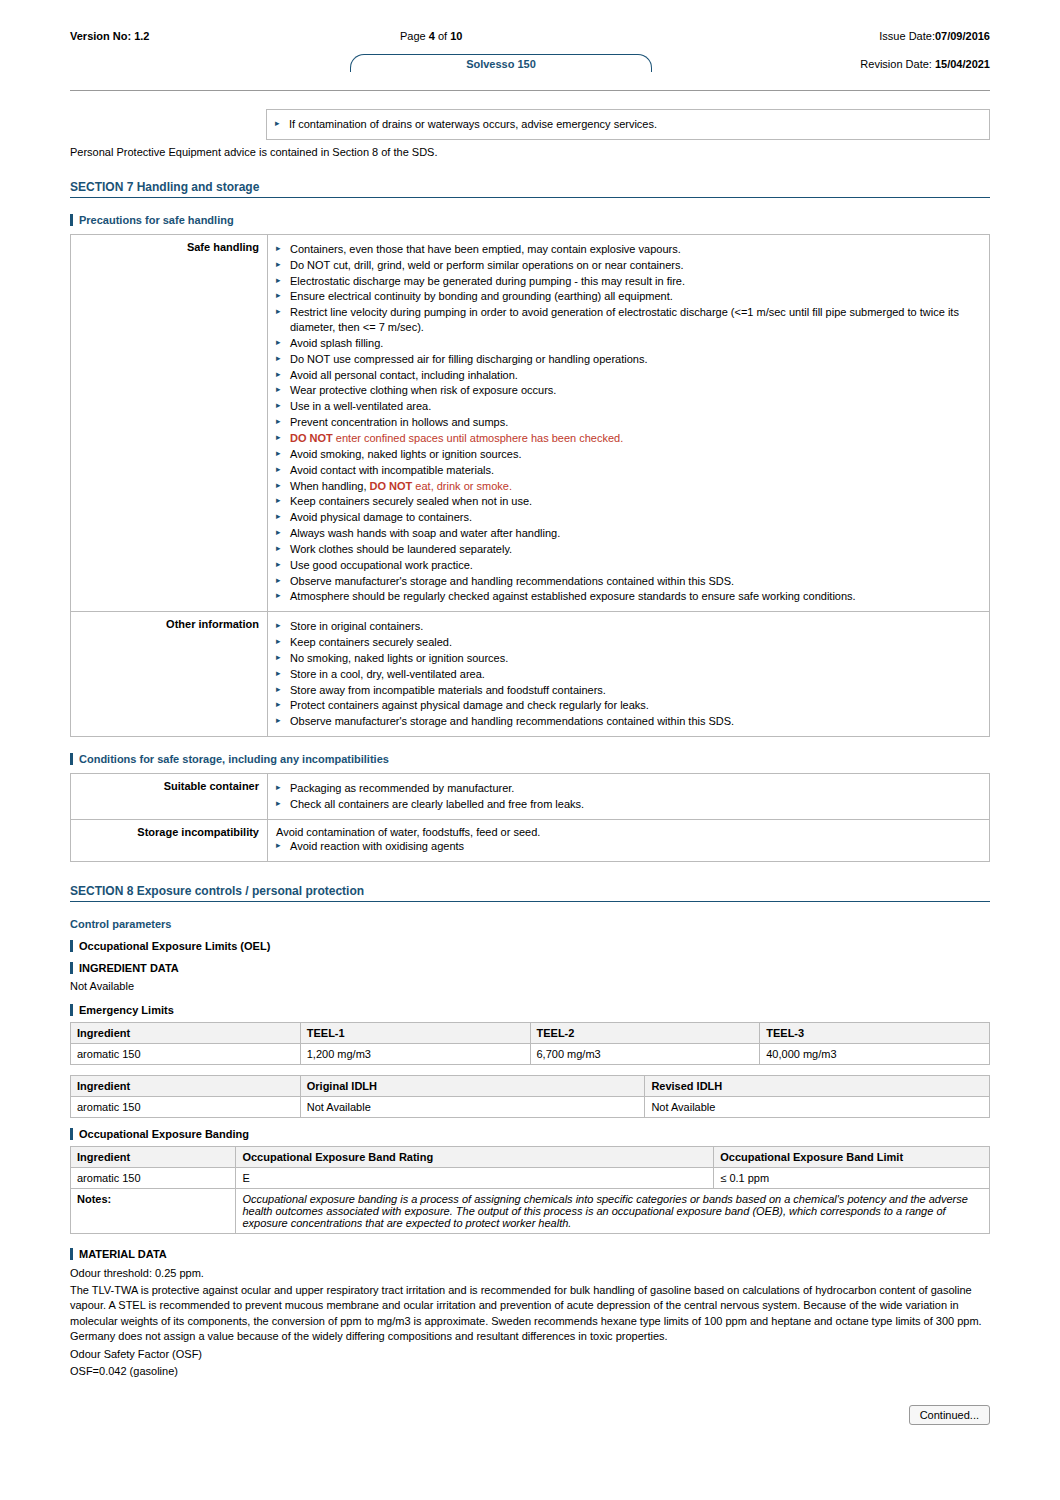Version No: 1.2
Page 4 of 10
Issue Date:07/09/2016
Solvesso 150
Revision Date: 15/04/2021
| | If contamination of drains or waterways occurs, advise emergency services. |
Personal Protective Equipment advice is contained in Section 8 of the SDS.
SECTION 7 Handling and storage
Precautions for safe handling
| Safe handling | Containers, even those that have been emptied, may contain explosive vapours. Do NOT cut, drill, grind, weld or perform similar operations on or near containers. Electrostatic discharge may be generated during pumping - this may result in fire. Ensure electrical continuity by bonding and grounding (earthing) all equipment. Restrict line velocity during pumping in order to avoid generation of electrostatic discharge (<=1 m/sec until fill pipe submerged to twice its diameter, then <= 7 m/sec). Avoid splash filling. Do NOT use compressed air for filling discharging or handling operations. Avoid all personal contact, including inhalation. Wear protective clothing when risk of exposure occurs. Use in a well-ventilated area. Prevent concentration in hollows and sumps. DO NOT enter confined spaces until atmosphere has been checked. Avoid smoking, naked lights or ignition sources. Avoid contact with incompatible materials. When handling, DO NOT eat, drink or smoke. Keep containers securely sealed when not in use. Avoid physical damage to containers. Always wash hands with soap and water after handling. Work clothes should be laundered separately. Use good occupational work practice. Observe manufacturer's storage and handling recommendations contained within this SDS. Atmosphere should be regularly checked against established exposure standards to ensure safe working conditions. |
| Other information | Store in original containers. Keep containers securely sealed. No smoking, naked lights or ignition sources. Store in a cool, dry, well-ventilated area. Store away from incompatible materials and foodstuff containers. Protect containers against physical damage and check regularly for leaks. Observe manufacturer's storage and handling recommendations contained within this SDS. |
Conditions for safe storage, including any incompatibilities
| Suitable container | Packaging as recommended by manufacturer. Check all containers are clearly labelled and free from leaks. |
| Storage incompatibility | Avoid contamination of water, foodstuffs, feed or seed. Avoid reaction with oxidising agents |
SECTION 8 Exposure controls / personal protection
Control parameters
Occupational Exposure Limits (OEL)
INGREDIENT DATA
Not Available
Emergency Limits
| Ingredient | TEEL-1 | TEEL-2 | TEEL-3 |
| --- | --- | --- | --- |
| aromatic 150 | 1,200 mg/m3 | 6,700 mg/m3 | 40,000 mg/m3 |
| Ingredient | Original IDLH | Revised IDLH |
| --- | --- | --- |
| aromatic 150 | Not Available | Not Available |
Occupational Exposure Banding
| Ingredient | Occupational Exposure Band Rating | Occupational Exposure Band Limit |
| --- | --- | --- |
| aromatic 150 | E | ≤ 0.1 ppm |
| Notes: | Occupational exposure banding is a process of assigning chemicals into specific categories or bands based on a chemical's potency and the adverse health outcomes associated with exposure. The output of this process is an occupational exposure band (OEB), which corresponds to a range of exposure concentrations that are expected to protect worker health. |
MATERIAL DATA
Odour threshold: 0.25 ppm.
The TLV-TWA is protective against ocular and upper respiratory tract irritation and is recommended for bulk handling of gasoline based on calculations of hydrocarbon content of gasoline vapour. A STEL is recommended to prevent mucous membrane and ocular irritation and prevention of acute depression of the central nervous system. Because of the wide variation in molecular weights of its components, the conversion of ppm to mg/m3 is approximate. Sweden recommends hexane type limits of 100 ppm and heptane and octane type limits of 300 ppm. Germany does not assign a value because of the widely differing compositions and resultant differences in toxic properties.
Odour Safety Factor (OSF)
OSF=0.042 (gasoline)
Continued...